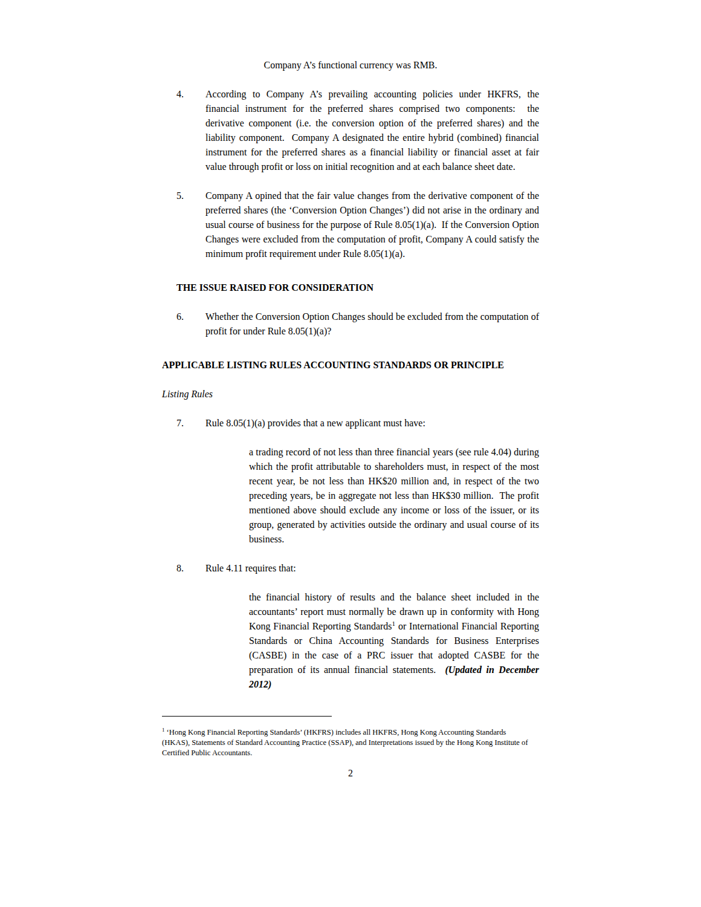Company A’s functional currency was RMB.
4.
According to Company A’s prevailing accounting policies under HKFRS, the financial instrument for the preferred shares comprised two components: the derivative component (i.e. the conversion option of the preferred shares) and the liability component. Company A designated the entire hybrid (combined) financial instrument for the preferred shares as a financial liability or financial asset at fair value through profit or loss on initial recognition and at each balance sheet date.
5.
Company A opined that the fair value changes from the derivative component of the preferred shares (the ‘Conversion Option Changes’) did not arise in the ordinary and usual course of business for the purpose of Rule 8.05(1)(a). If the Conversion Option Changes were excluded from the computation of profit, Company A could satisfy the minimum profit requirement under Rule 8.05(1)(a).
THE ISSUE RAISED FOR CONSIDERATION
6.
Whether the Conversion Option Changes should be excluded from the computation of profit for under Rule 8.05(1)(a)?
APPLICABLE LISTING RULES ACCOUNTING STANDARDS OR PRINCIPLE
Listing Rules
7.
Rule 8.05(1)(a) provides that a new applicant must have:
a trading record of not less than three financial years (see rule 4.04) during which the profit attributable to shareholders must, in respect of the most recent year, be not less than HK$20 million and, in respect of the two preceding years, be in aggregate not less than HK$30 million. The profit mentioned above should exclude any income or loss of the issuer, or its group, generated by activities outside the ordinary and usual course of its business.
8.
Rule 4.11 requires that:
the financial history of results and the balance sheet included in the accountants’ report must normally be drawn up in conformity with Hong Kong Financial Reporting Standards1 or International Financial Reporting Standards or China Accounting Standards for Business Enterprises (CASBE) in the case of a PRC issuer that adopted CASBE for the preparation of its annual financial statements. (Updated in December 2012)
1 ‘Hong Kong Financial Reporting Standards’ (HKFRS) includes all HKFRS, Hong Kong Accounting Standards (HKAS), Statements of Standard Accounting Practice (SSAP), and Interpretations issued by the Hong Kong Institute of Certified Public Accountants.
2